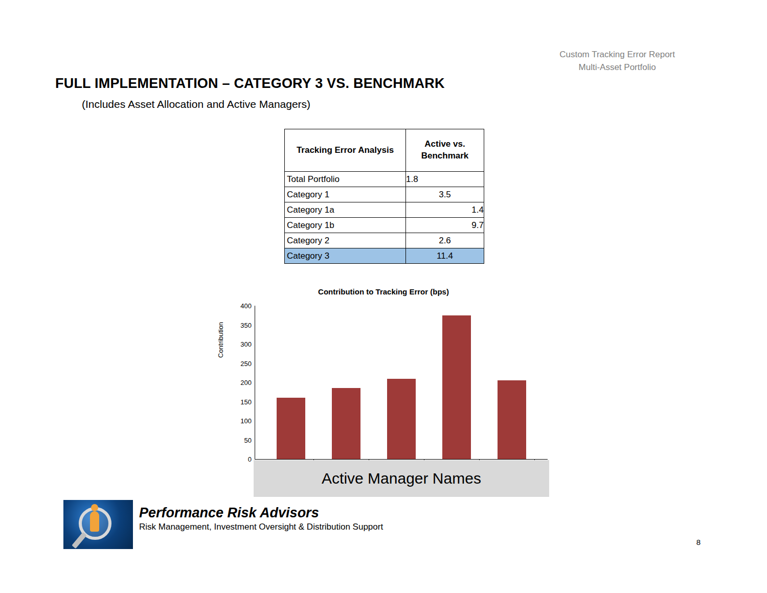Custom Tracking Error Report
Multi-Asset Portfolio
FULL IMPLEMENTATION – CATEGORY 3 VS. BENCHMARK
(Includes Asset Allocation and Active Managers)
| Tracking Error Analysis | Active vs. Benchmark |
| --- | --- |
| Total Portfolio | 1.8 |
| Category 1 | 3.5 |
| Category 1a | 1.4 |
| Category 1b | 9.7 |
| Category 2 | 2.6 |
| Category 3 | 11.4 |
Contribution to Tracking Error (bps)
Contribution
400 350 300 250 200 150 100 50 0
Active Manager Names
Performance Risk Advisors
Risk Management, Investment Oversight & Distribution Support
8